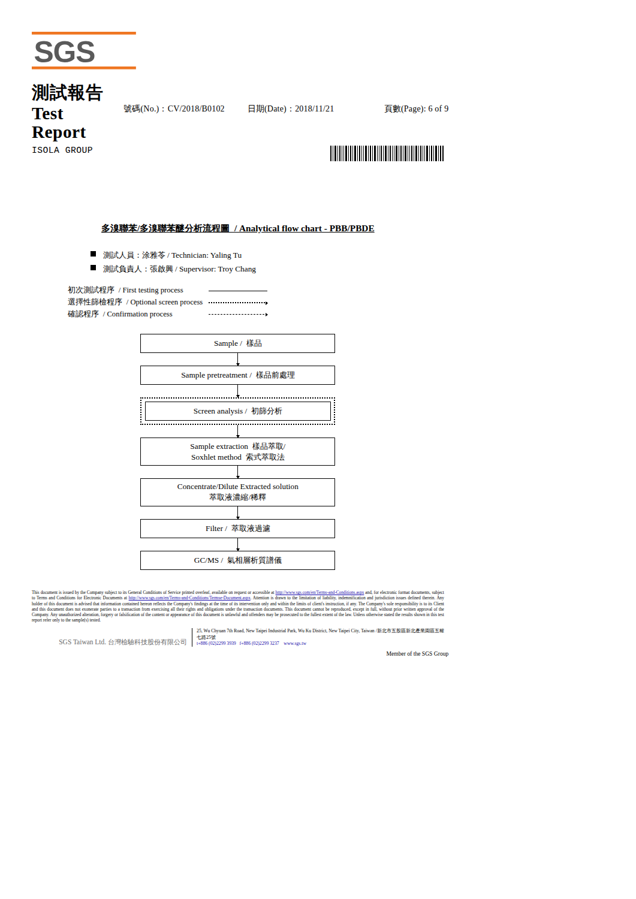SGS
測試報告
Test Report
號碼(No.)：CV/2018/B0102 日期(Date)：2018/11/21 頁數(Page): 6 of 9
ISOLA GROUP
多溴聯苯/多溴聯苯醚分析流程圖 / Analytical flow chart - PBB/PBDE
測試人員：涂雅苓 / Technician: Yaling Tu
測試負責人：張啟興 / Supervisor: Troy Chang
初次測試程序 / First testing process
選擇性篩檢程序 / Optional screen process
確認程序 / Confirmation process
Sample / 樣品
Sample pretreatment / 樣品前處理
Screen analysis / 初篩分析
Sample extraction 樣品萃取/
Soxhlet method 索式萃取法
Concentrate/Dilute Extracted solution
萃取液濃縮/稀釋
Filter / 萃取液過濾
GC/MS / 氣相層析質譜儀
This document is issued by the Company subject to its General Conditions of Service printed overleaf, available on request or accessible at http://www.sgs.com/en/Terms-and-Conditions.aspx and, for electronic format documents, subject to Terms and Conditions for Electronic Documents at http://www.sgs.com/en/Terms-and-Conditions/Termse-Document.aspx. Attention is drawn to the limitation of liability, indemnification and jurisdiction issues defined therein. Any holder of this document is advised that information contained hereon reflects the Company's findings at the time of its intervention only and within the limits of client's instruction, if any. The Company's sole responsibility is to its Client and this document does not exonerate parties to a transaction from exercising all their rights and obligations under the transaction documents. This document cannot be reproduced, except in full, without prior written approval of the Company. Any unauthorized alteration, forgery or falsification of the content or appearance of this document is unlawful and offenders may be prosecuted to the fullest extent of the law. Unless otherwise stated the results shown in this test report refer only to the sample(s) tested.
SGS Taiwan Ltd. 台灣檢驗科技股份有限公司
25, Wu Chyuan 7th Road, New Taipei Industrial Park, Wu Ku District, New Taipei City, Taiwan /新北市五股區新北產業園區五權七路25號
t+886 (02)2299 3939 f+886 (02)2299 3237 www.sgs.tw
Member of the SGS Group